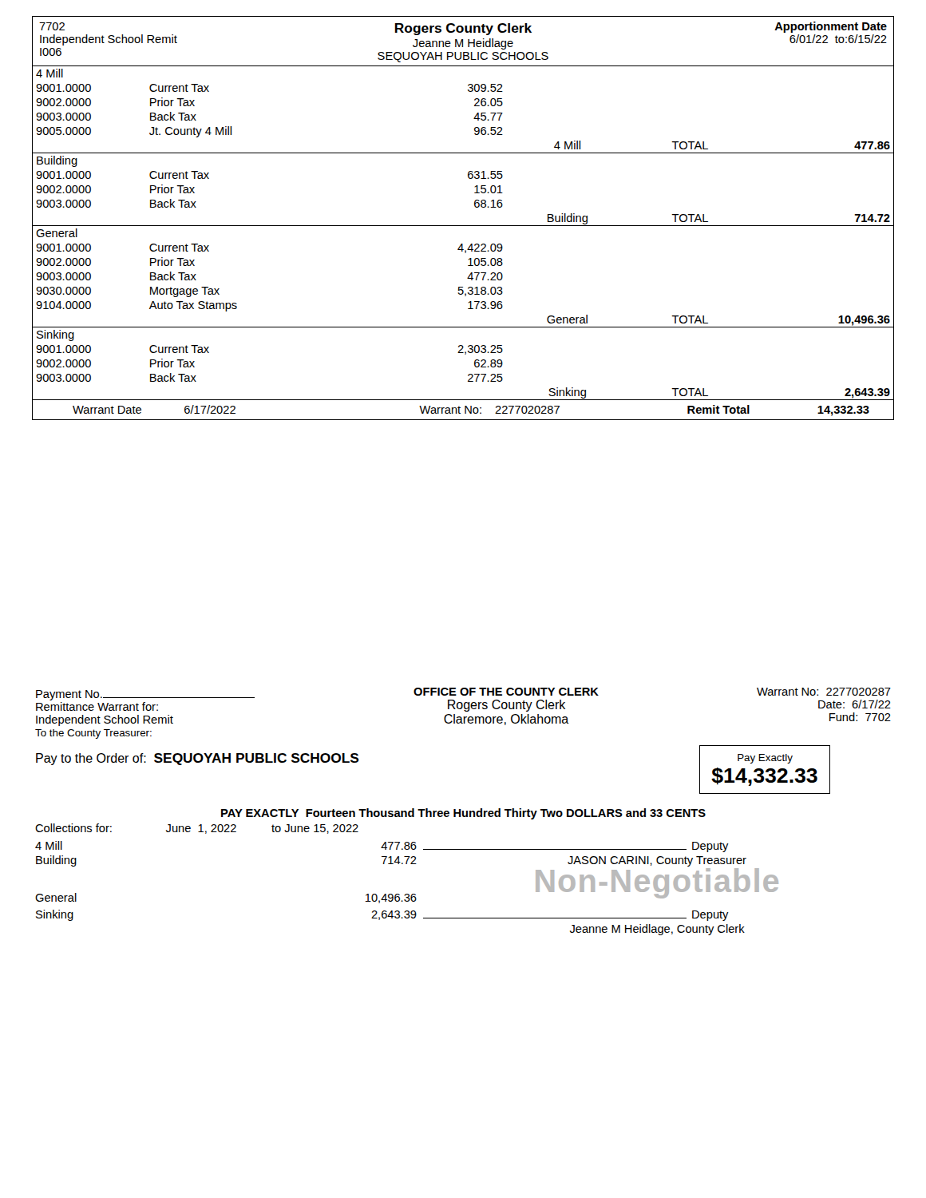| 7702 Independent School Remit I006 | Rogers County Clerk Jeanne M Heidlage SEQUOYAH PUBLIC SCHOOLS | Apportionment Date 6/01/22 to:6/15/22 |
| 4 Mill | | | | |
| 9001.0000 | Current Tax | 309.52 | | | |
| 9002.0000 | Prior Tax | 26.05 | | | |
| 9003.0000 | Back Tax | 45.77 | | | |
| 9005.0000 | Jt. County 4 Mill | 96.52 | | | |
| | | | 4 Mill | TOTAL | 477.86 |
| Building | | | | |
| 9001.0000 | Current Tax | 631.55 | | | |
| 9002.0000 | Prior Tax | 15.01 | | | |
| 9003.0000 | Back Tax | 68.16 | | | |
| | | | Building | TOTAL | 714.72 |
| General | | | | |
| 9001.0000 | Current Tax | 4,422.09 | | | |
| 9002.0000 | Prior Tax | 105.08 | | | |
| 9003.0000 | Back Tax | 477.20 | | | |
| 9030.0000 | Mortgage Tax | 5,318.03 | | | |
| 9104.0000 | Auto Tax Stamps | 173.96 | | | |
| | | | General | TOTAL | 10,496.36 |
| Sinking | | | | |
| 9001.0000 | Current Tax | 2,303.25 | | | |
| 9002.0000 | Prior Tax | 62.89 | | | |
| 9003.0000 | Back Tax | 277.25 | | | |
| | | | Sinking | TOTAL | 2,643.39 |
| Warrant Date | 6/17/2022 | Warrant No: | 2277020287 | Remit Total | 14,332.33 |
| Payment No. Remittance Warrant for: Independent School Remit To the County Treasurer: | OFFICE OF THE COUNTY CLERK Rogers County Clerk Claremore, Oklahoma | Warrant No: 2277020287 Date: 6/17/22 Fund: 7702 |
| Pay to the Order of: SEQUOYAH PUBLIC SCHOOLS | Pay Exactly $14,332.33 |
PAY EXACTLY Fourteen Thousand Three Hundred Thirty Two DOLLARS and 33 CENTS
| Collections for: | June 1, 2022 | to June 15, 2022 | |
| 4 Mill | 477.86 | Deputy |
| Building | 714.72 | JASON CARINI, County Treasurer |
| General | 10,496.36 | Non-Negotiable |
| Sinking | 2,643.39 | Deputy |
| | | Jeanne M Heidlage, County Clerk |